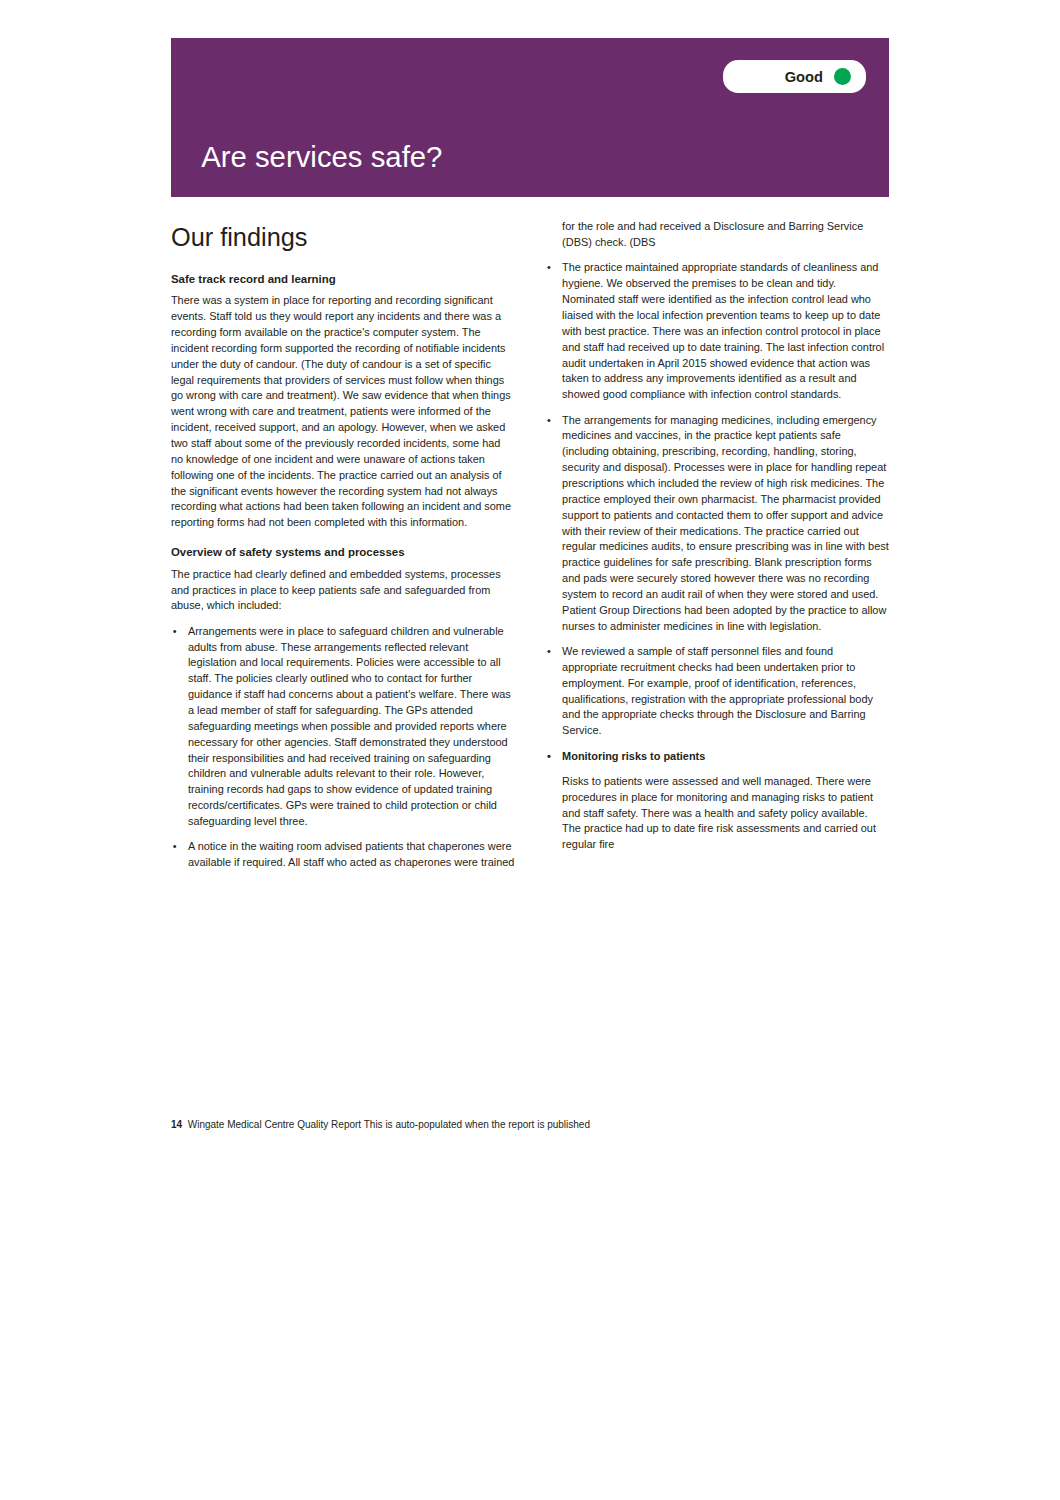Good
Are services safe?
Our findings
Safe track record and learning
There was a system in place for reporting and recording significant events. Staff told us they would report any incidents and there was a recording form available on the practice's computer system. The incident recording form supported the recording of notifiable incidents under the duty of candour. (The duty of candour is a set of specific legal requirements that providers of services must follow when things go wrong with care and treatment). We saw evidence that when things went wrong with care and treatment, patients were informed of the incident, received support, and an apology. However, when we asked two staff about some of the previously recorded incidents, some had no knowledge of one incident and were unaware of actions taken following one of the incidents. The practice carried out an analysis of the significant events however the recording system had not always recording what actions had been taken following an incident and some reporting forms had not been completed with this information.
Overview of safety systems and processes
The practice had clearly defined and embedded systems, processes and practices in place to keep patients safe and safeguarded from abuse, which included:
Arrangements were in place to safeguard children and vulnerable adults from abuse. These arrangements reflected relevant legislation and local requirements. Policies were accessible to all staff. The policies clearly outlined who to contact for further guidance if staff had concerns about a patient's welfare. There was a lead member of staff for safeguarding. The GPs attended safeguarding meetings when possible and provided reports where necessary for other agencies. Staff demonstrated they understood their responsibilities and had received training on safeguarding children and vulnerable adults relevant to their role. However, training records had gaps to show evidence of updated training records/certificates. GPs were trained to child protection or child safeguarding level three.
A notice in the waiting room advised patients that chaperones were available if required. All staff who acted as chaperones were trained for the role and had received a Disclosure and Barring Service (DBS) check. (DBS
The practice maintained appropriate standards of cleanliness and hygiene. We observed the premises to be clean and tidy. Nominated staff were identified as the infection control lead who liaised with the local infection prevention teams to keep up to date with best practice. There was an infection control protocol in place and staff had received up to date training. The last infection control audit undertaken in April 2015 showed evidence that action was taken to address any improvements identified as a result and showed good compliance with infection control standards.
The arrangements for managing medicines, including emergency medicines and vaccines, in the practice kept patients safe (including obtaining, prescribing, recording, handling, storing, security and disposal). Processes were in place for handling repeat prescriptions which included the review of high risk medicines. The practice employed their own pharmacist. The pharmacist provided support to patients and contacted them to offer support and advice with their review of their medications. The practice carried out regular medicines audits, to ensure prescribing was in line with best practice guidelines for safe prescribing. Blank prescription forms and pads were securely stored however there was no recording system to record an audit rail of when they were stored and used. Patient Group Directions had been adopted by the practice to allow nurses to administer medicines in line with legislation.
We reviewed a sample of staff personnel files and found appropriate recruitment checks had been undertaken prior to employment. For example, proof of identification, references, qualifications, registration with the appropriate professional body and the appropriate checks through the Disclosure and Barring Service.
Monitoring risks to patients
Risks to patients were assessed and well managed. There were procedures in place for monitoring and managing risks to patient and staff safety. There was a health and safety policy available. The practice had up to date fire risk assessments and carried out regular fire
14 Wingate Medical Centre Quality Report This is auto-populated when the report is published